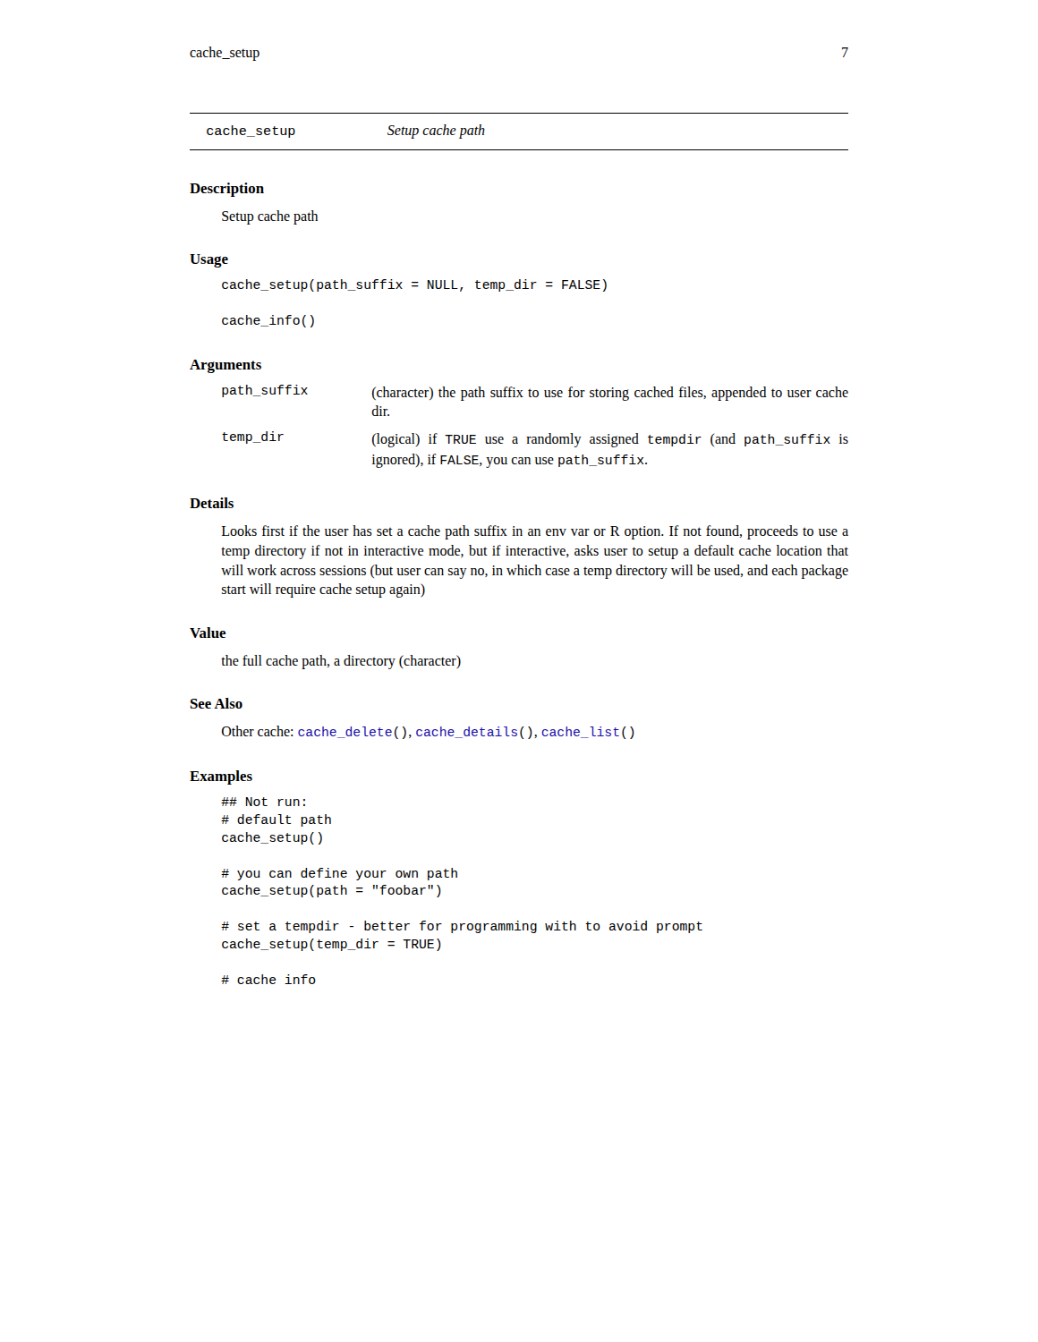cache_setup 7
| cache_setup | Setup cache path |
Description
Setup cache path
Usage
cache_setup(path_suffix = NULL, temp_dir = FALSE)

cache_info()
Arguments
path_suffix
(character) the path suffix to use for storing cached files, appended to user cache dir.
temp_dir
(logical) if TRUE use a randomly assigned tempdir (and path_suffix is ignored), if FALSE, you can use path_suffix.
Details
Looks first if the user has set a cache path suffix in an env var or R option. If not found, proceeds to use a temp directory if not in interactive mode, but if interactive, asks user to setup a default cache location that will work across sessions (but user can say no, in which case a temp directory will be used, and each package start will require cache setup again)
Value
the full cache path, a directory (character)
See Also
Other cache: cache_delete(), cache_details(), cache_list()
Examples
## Not run:
# default path
cache_setup()

# you can define your own path
cache_setup(path = "foobar")

# set a tempdir - better for programming with to avoid prompt
cache_setup(temp_dir = TRUE)

# cache info